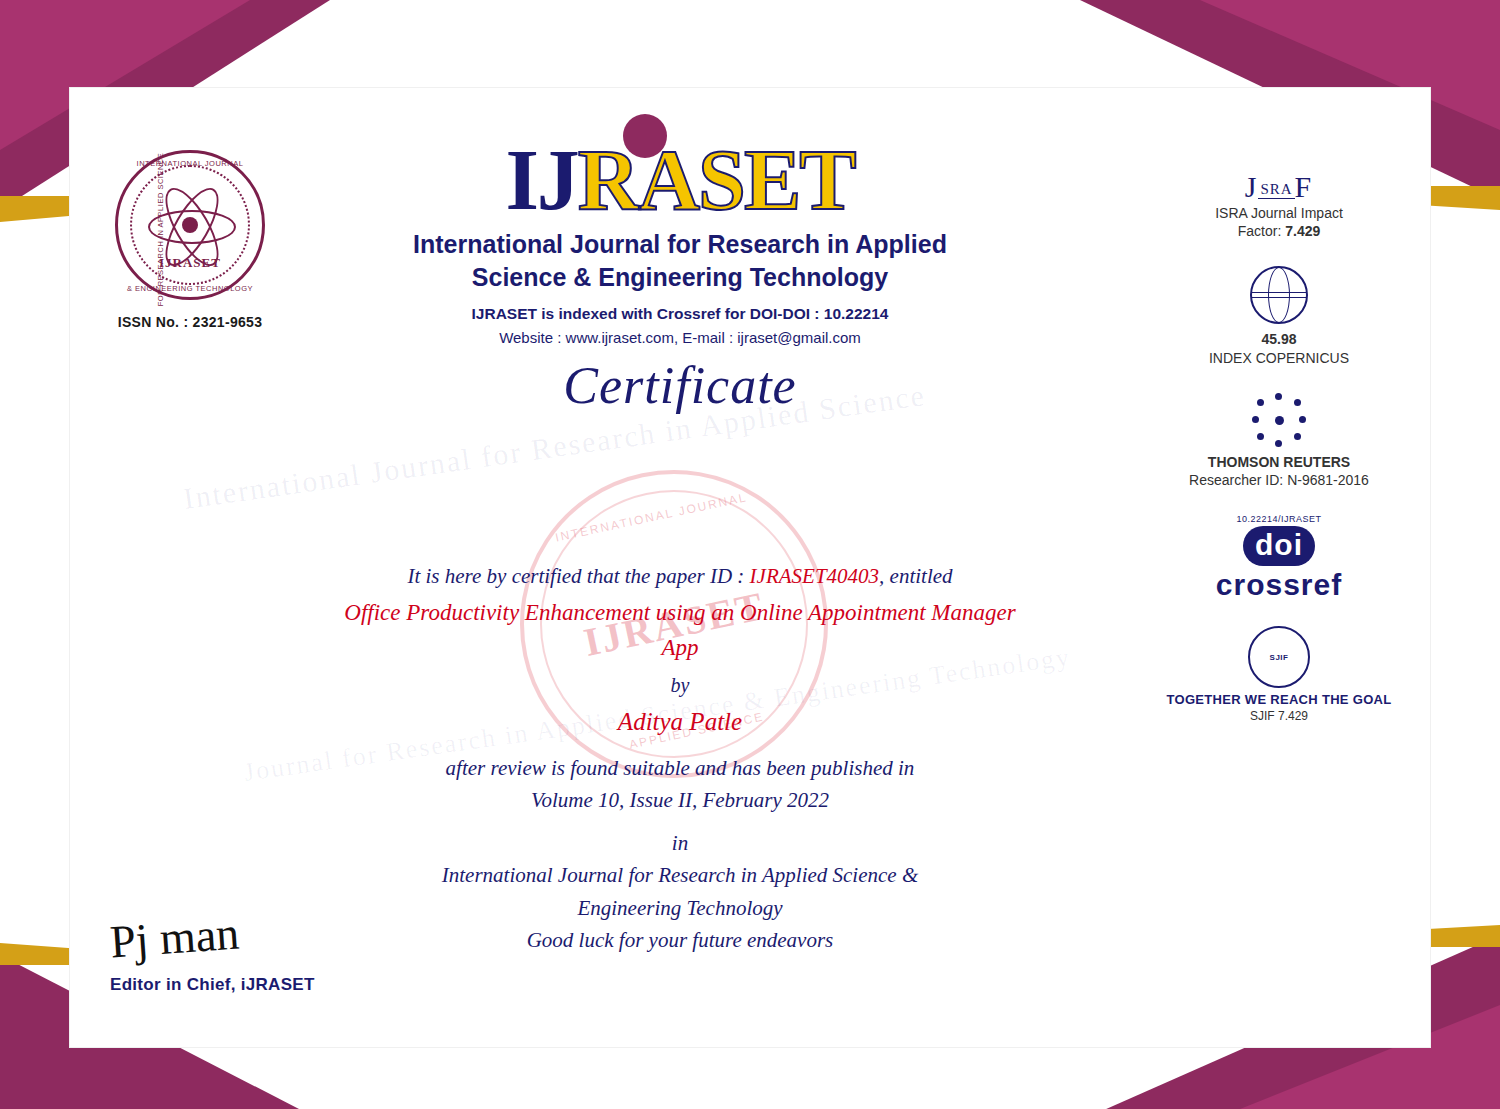International Journal for Research in Applied Science
Journal for Research in Applied Science & Engineering Technology
International Journal
for Research in Applied Science
IJRASET
& Engineering Technology
ISSN No. : 2321-9653
IJRASET
International Journal for Research in Applied
Science & Engineering Technology
IJRASET is indexed with Crossref for DOI-DOI : 10.22214
Website : www.ijraset.com, E-mail : ijraset@gmail.com
Certificate
JSRAF
ISRA Journal Impact
Factor: 7.429
45.98
INDEX COPERNICUS
THOMSON REUTERS
Researcher ID: N-9681-2016
10.22214/IJRASET
doi
cross ref
SJIF
TOGETHER WE REACH THE GOAL
SJIF 7.429
International Journal
IJRASET
Applied Science
It is here by certified that the paper ID : IJRASET40403, entitled
Office Productivity Enhancement using an Online Appointment Manager
App
by
Aditya Patle
after review is found suitable and has been published in
Volume 10, Issue II, February 2022
in
International Journal for Research in Applied Science &
Engineering Technology
Good luck for your future endeavors
Pj man
Editor in Chief, iJRASET